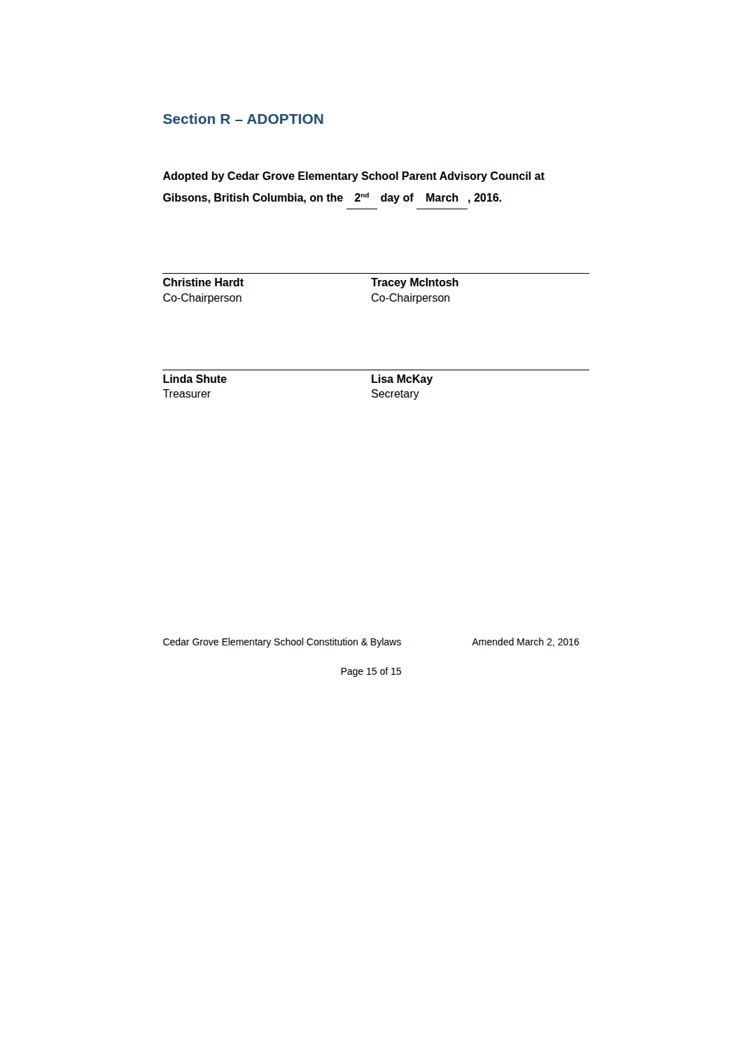Section R – ADOPTION
Adopted by Cedar Grove Elementary School Parent Advisory Council at Gibsons, British Columbia, on the 2nd day of March, 2016.
| Christine Hardt Co-Chairperson | Tracey McIntosh Co-Chairperson |
| Linda Shute Treasurer | Lisa McKay Secretary |
Cedar Grove Elementary School Constitution & Bylaws Amended March 2, 2016
Page 15 of 15